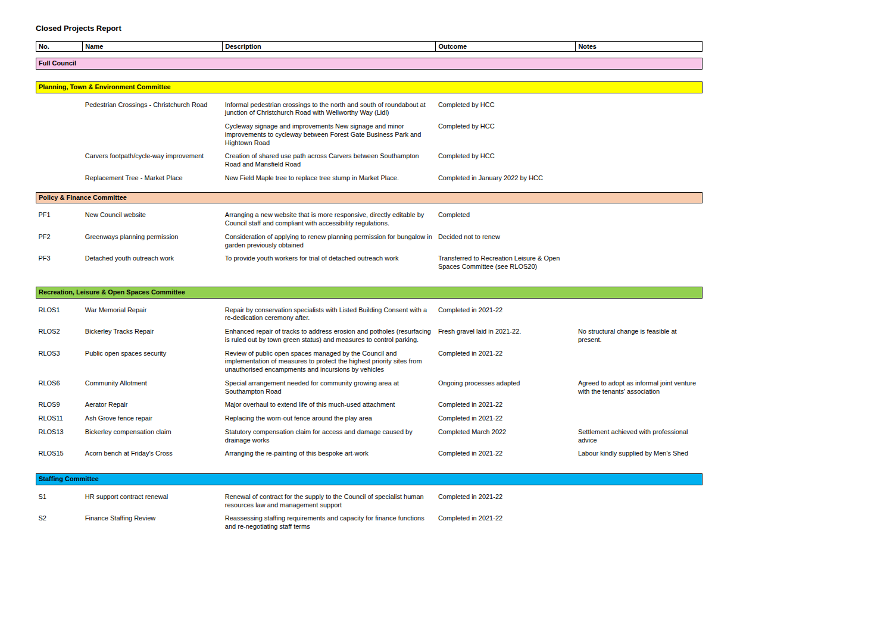Closed Projects Report
| No. | Name | Description | Outcome | Notes |
| --- | --- | --- | --- | --- |
| Full Council |
| Planning, Town & Environment Committee |
| | Pedestrian Crossings - Christchurch Road | Informal pedestrian crossings to the north and south of roundabout at junction of Christchurch Road with Wellworthy Way (Lidl) | Completed by HCC | |
| | | Cycleway signage and improvements New signage and minor improvements to cycleway between Forest Gate Business Park and Hightown Road | Completed by HCC | |
| | Carvers footpath/cycle-way improvement | Creation of shared use path across Carvers between Southampton Road and Mansfield Road | Completed by HCC | |
| | Replacement Tree - Market Place | New Field Maple tree to replace tree stump in Market Place. | Completed in January 2022 by HCC | |
| Policy & Finance Committee |
| PF1 | New Council website | Arranging a new website that is more responsive, directly editable by Council staff and compliant with accessibility regulations. | Completed | |
| PF2 | Greenways planning permission | Consideration of applying to renew planning permission for bungalow in garden previously obtained | Decided not to renew | |
| PF3 | Detached youth outreach work | To provide youth workers for trial of detached outreach work | Transferred to Recreation Leisure & Open Spaces Committee (see RLOS20) | |
| Recreation, Leisure & Open Spaces Committee |
| RLOS1 | War Memorial Repair | Repair by conservation specialists with Listed Building Consent with a re-dedication ceremony after. | Completed in 2021-22 | |
| RLOS2 | Bickerley Tracks Repair | Enhanced repair of tracks to address erosion and potholes (resurfacing is ruled out by town green status) and measures to control parking. | Fresh gravel laid in 2021-22. | No structural change is feasible at present. |
| RLOS3 | Public open spaces security | Review of public open spaces managed by the Council and implementation of measures to protect the highest priority sites from unauthorised encampments and incursions by vehicles | Completed in 2021-22 | |
| RLOS6 | Community Allotment | Special arrangement needed for community growing area at Southampton Road | Ongoing processes adapted | Agreed to adopt as informal joint venture with the tenants' association |
| RLOS9 | Aerator Repair | Major overhaul to extend life of this much-used attachment | Completed in 2021-22 | |
| RLOS11 | Ash Grove fence repair | Replacing the worn-out fence around the play area | Completed in 2021-22 | |
| RLOS13 | Bickerley compensation claim | Statutory compensation claim for access and damage caused by drainage works | Completed March 2022 | Settlement achieved with professional advice |
| RLOS15 | Acorn bench at Friday's Cross | Arranging the re-painting of this bespoke art-work | Completed in 2021-22 | Labour kindly supplied by Men's Shed |
| Staffing Committee |
| S1 | HR support contract renewal | Renewal of contract for the supply to the Council of specialist human resources law and management support | Completed in 2021-22 | |
| S2 | Finance Staffing Review | Reassessing staffing requirements and capacity for finance functions and re-negotiating staff terms | Completed in 2021-22 | |